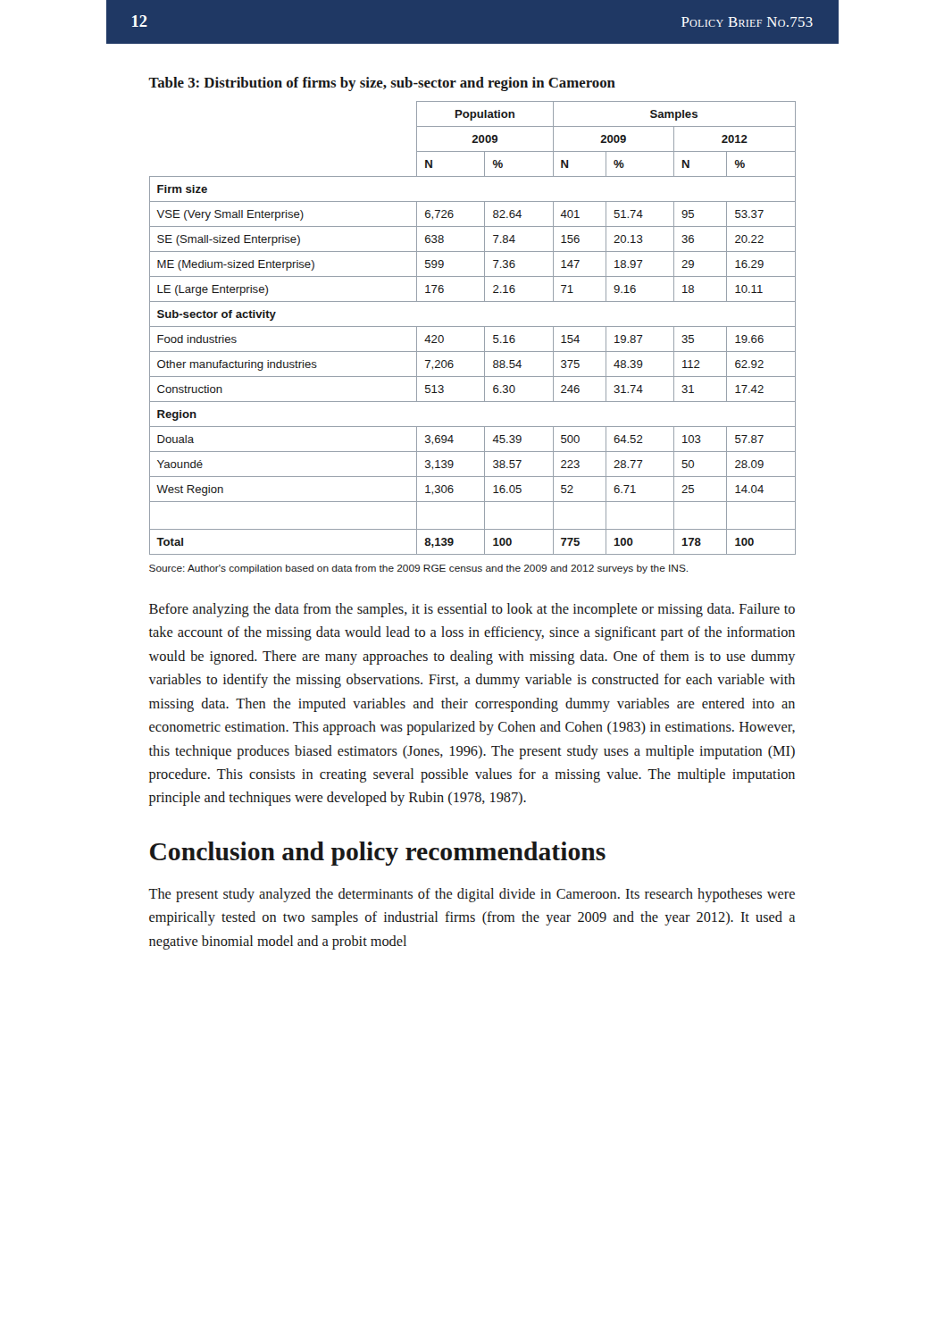12 Policy Brief No.753
Table 3: Distribution of firms by size, sub-sector and region in Cameroon
| | Population | Samples |
| --- | --- | --- |
| 2009 | 2009 | 2012 |
| N | % | N | % | N | % |
| Firm size |
| VSE (Very Small Enterprise) | 6,726 | 82.64 | 401 | 51.74 | 95 | 53.37 |
| SE (Small-sized Enterprise) | 638 | 7.84 | 156 | 20.13 | 36 | 20.22 |
| ME (Medium-sized Enterprise) | 599 | 7.36 | 147 | 18.97 | 29 | 16.29 |
| LE (Large Enterprise) | 176 | 2.16 | 71 | 9.16 | 18 | 10.11 |
| Sub-sector of activity |
| Food industries | 420 | 5.16 | 154 | 19.87 | 35 | 19.66 |
| Other manufacturing industries | 7,206 | 88.54 | 375 | 48.39 | 112 | 62.92 |
| Construction | 513 | 6.30 | 246 | 31.74 | 31 | 17.42 |
| Region |
| Douala | 3,694 | 45.39 | 500 | 64.52 | 103 | 57.87 |
| Yaoundé | 3,139 | 38.57 | 223 | 28.77 | 50 | 28.09 |
| West Region | 1,306 | 16.05 | 52 | 6.71 | 25 | 14.04 |
| Total | 8,139 | 100 | 775 | 100 | 178 | 100 |
Source: Author's compilation based on data from the 2009 RGE census and the 2009 and 2012 surveys by the INS.
Before analyzing the data from the samples, it is essential to look at the incomplete or missing data. Failure to take account of the missing data would lead to a loss in efficiency, since a significant part of the information would be ignored. There are many approaches to dealing with missing data. One of them is to use dummy variables to identify the missing observations. First, a dummy variable is constructed for each variable with missing data. Then the imputed variables and their corresponding dummy variables are entered into an econometric estimation. This approach was popularized by Cohen and Cohen (1983) in estimations. However, this technique produces biased estimators (Jones, 1996). The present study uses a multiple imputation (MI) procedure. This consists in creating several possible values for a missing value. The multiple imputation principle and techniques were developed by Rubin (1978, 1987).
Conclusion and policy recommendations
The present study analyzed the determinants of the digital divide in Cameroon. Its research hypotheses were empirically tested on two samples of industrial firms (from the year 2009 and the year 2012). It used a negative binomial model and a probit model